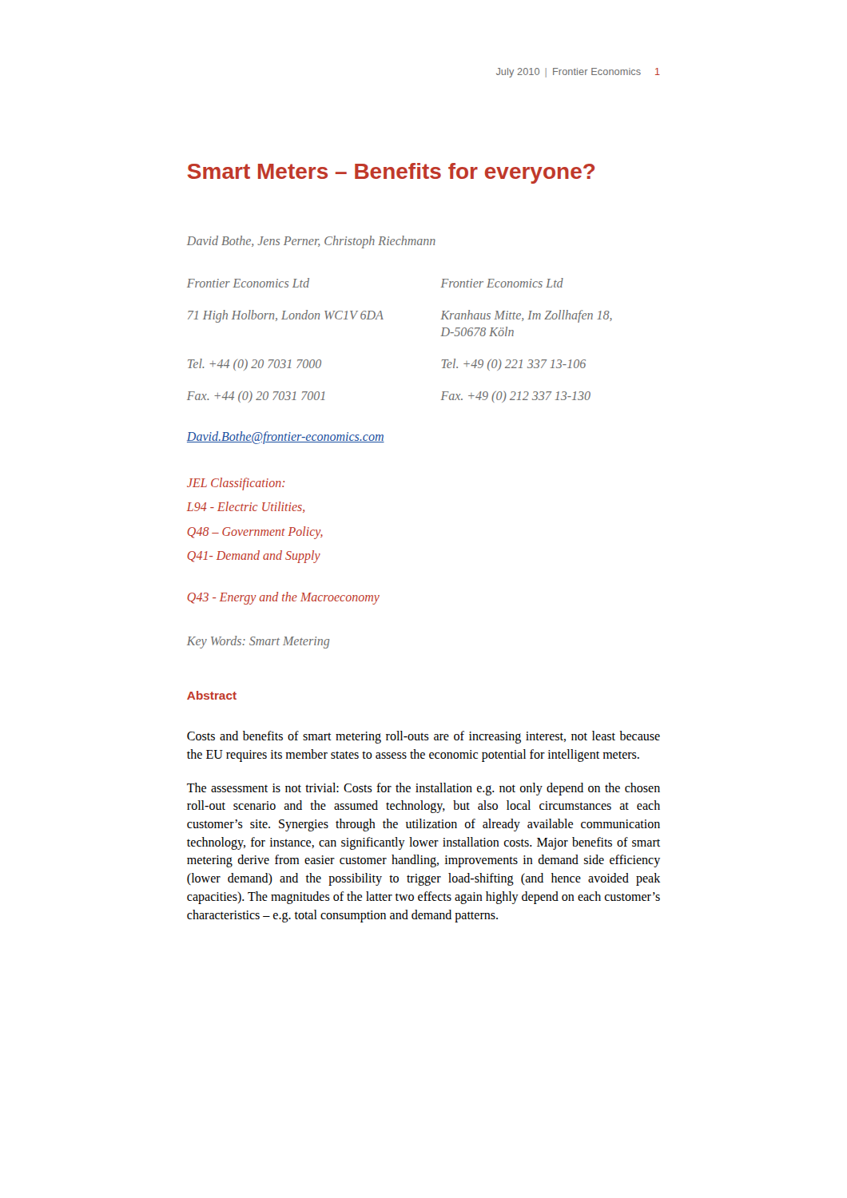July 2010 | Frontier Economics 1
Smart Meters – Benefits for everyone?
David Bothe, Jens Perner, Christoph Riechmann
| Frontier Economics Ltd | Frontier Economics Ltd |
| 71 High Holborn, London WC1V 6DA | Kranhaus Mitte, Im Zollhafen 18, D-50678 Köln |
| Tel. +44 (0) 20 7031 7000 | Tel. +49 (0) 221 337 13-106 |
| Fax. +44 (0) 20 7031 7001 | Fax. +49 (0) 212 337 13-130 |
David.Bothe@frontier-economics.com
JEL Classification:
L94 - Electric Utilities,
Q48 – Government Policy,
Q41- Demand and Supply
Q43 - Energy and the Macroeconomy
Key Words: Smart Metering
Abstract
Costs and benefits of smart metering roll-outs are of increasing interest, not least because the EU requires its member states to assess the economic potential for intelligent meters.
The assessment is not trivial: Costs for the installation e.g. not only depend on the chosen roll-out scenario and the assumed technology, but also local circumstances at each customer’s site. Synergies through the utilization of already available communication technology, for instance, can significantly lower installation costs. Major benefits of smart metering derive from easier customer handling, improvements in demand side efficiency (lower demand) and the possibility to trigger load-shifting (and hence avoided peak capacities). The magnitudes of the latter two effects again highly depend on each customer’s characteristics – e.g. total consumption and demand patterns.